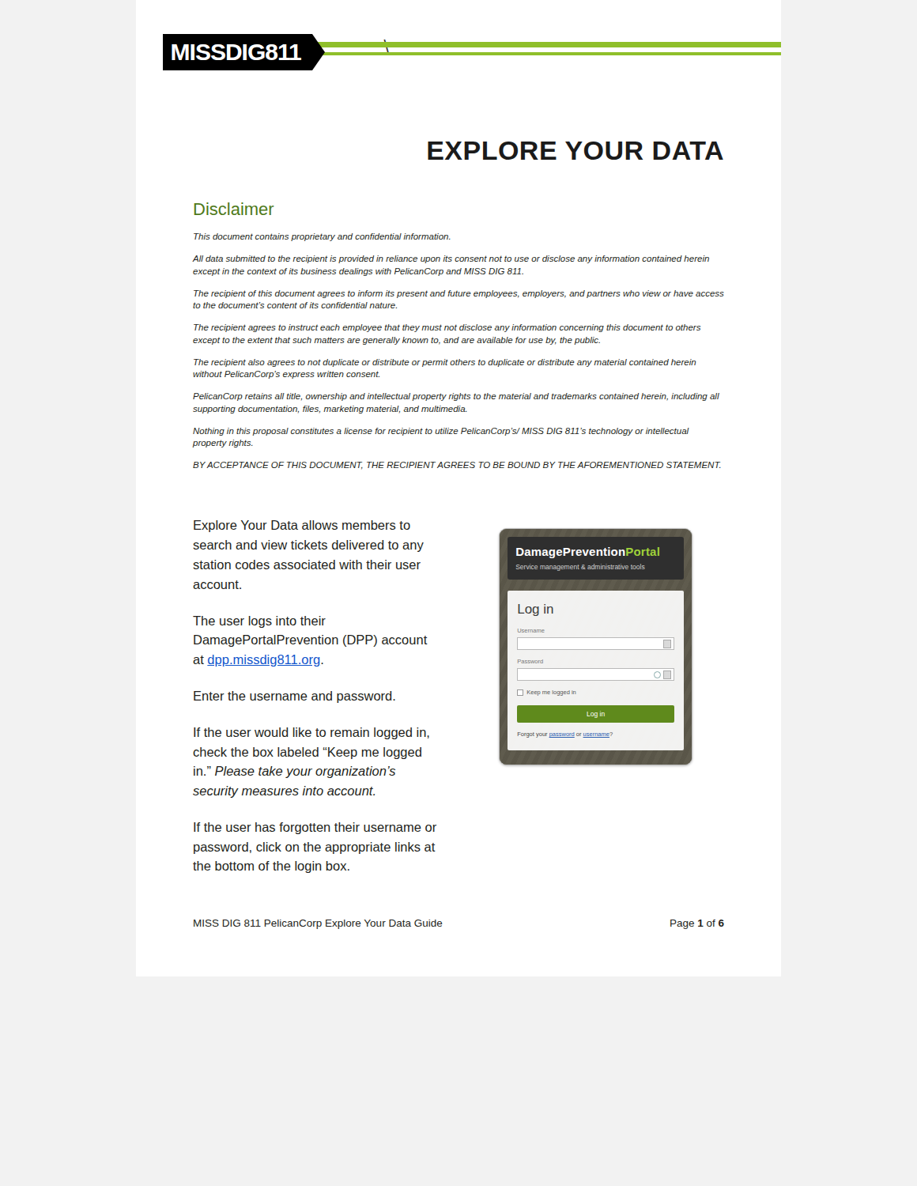MISS DIG 811
\
EXPLORE YOUR DATA
Disclaimer
This document contains proprietary and confidential information.
All data submitted to the recipient is provided in reliance upon its consent not to use or disclose any information contained herein except in the context of its business dealings with PelicanCorp and MISS DIG 811.
The recipient of this document agrees to inform its present and future employees, employers, and partners who view or have access to the document’s content of its confidential nature.
The recipient agrees to instruct each employee that they must not disclose any information concerning this document to others except to the extent that such matters are generally known to, and are available for use by, the public.
The recipient also agrees to not duplicate or distribute or permit others to duplicate or distribute any material contained herein without PelicanCorp’s express written consent.
PelicanCorp retains all title, ownership and intellectual property rights to the material and trademarks contained herein, including all supporting documentation, files, marketing material, and multimedia.
Nothing in this proposal constitutes a license for recipient to utilize PelicanCorp’s/ MISS DIG 811’s technology or intellectual property rights.
BY ACCEPTANCE OF THIS DOCUMENT, THE RECIPIENT AGREES TO BE BOUND BY THE AFOREMENTIONED STATEMENT.
Explore Your Data allows members to search and view tickets delivered to any station codes associated with their user account.
The user logs into their DamagePortalPrevention (DPP) account at dpp.missdig811.org.
Enter the username and password.
If the user would like to remain logged in, check the box labeled “Keep me logged in.” Please take your organization’s security measures into account.
If the user has forgotten their username or password, click on the appropriate links at the bottom of the login box.
DamagePreventionPortal
Service management & administrative tools
Log in
Username
Password
Keep me logged in
Log in
Forgot your password or username?
MISS DIG 811 PelicanCorp Explore Your Data Guide
Page 1 of 6